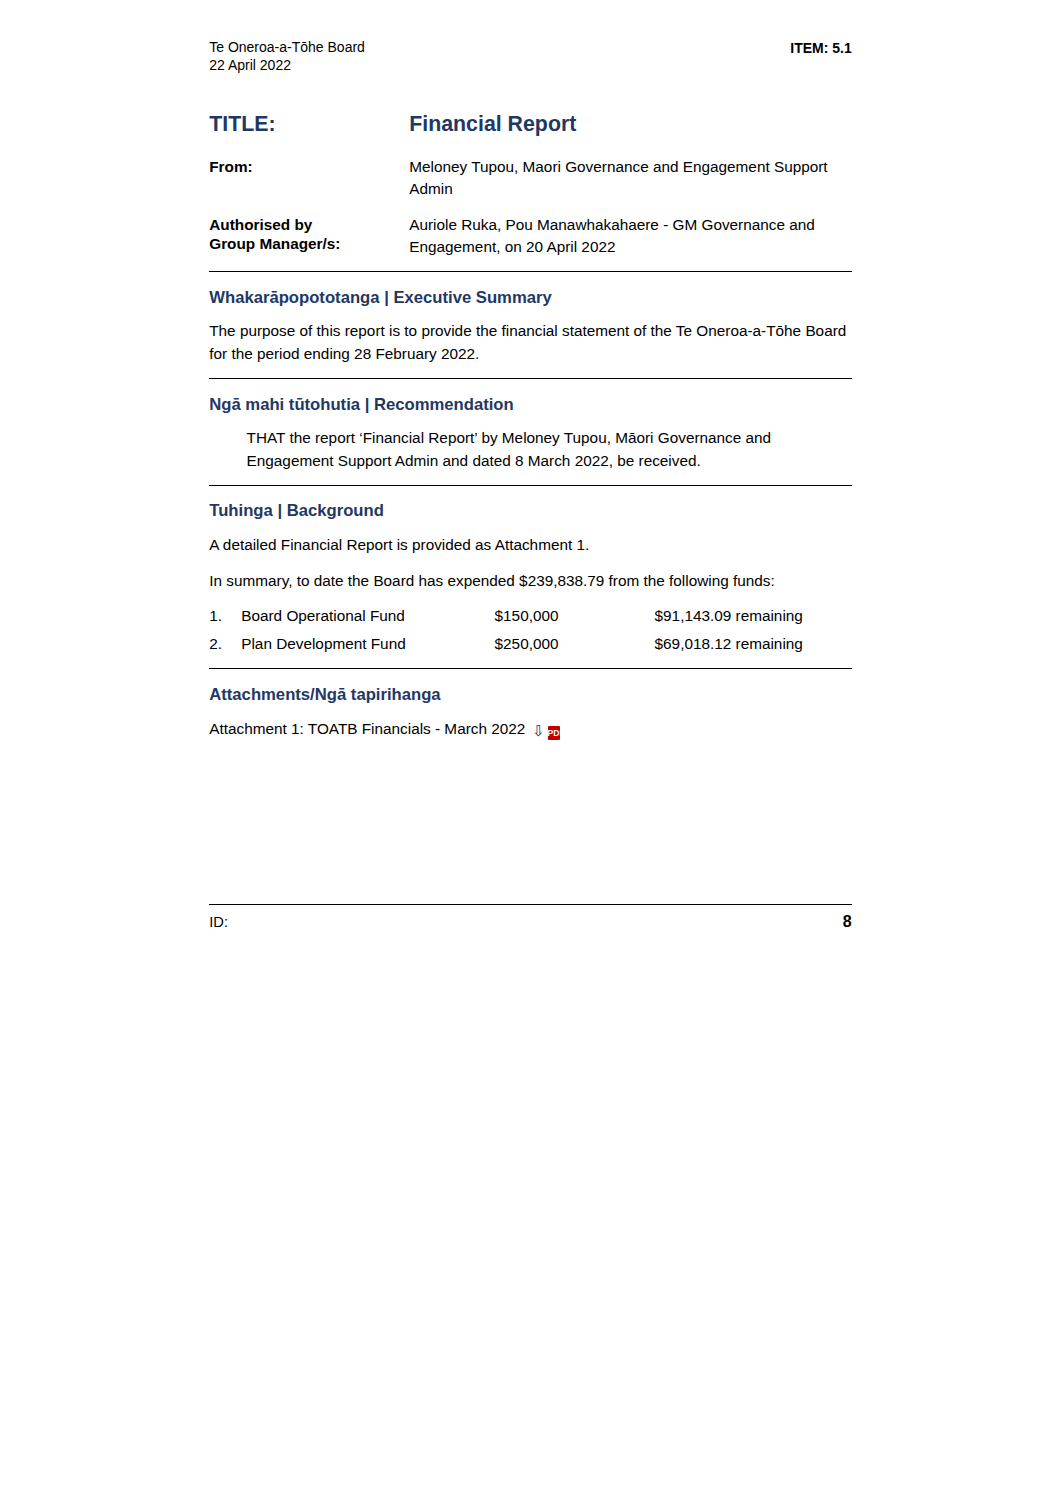Te Oneroa-a-Tōhe Board
22 April 2022
ITEM: 5.1
TITLE:
Financial Report
From:
Meloney Tupou, Maori Governance and Engagement Support Admin
Authorised by
Group Manager/s:
Auriole Ruka, Pou Manawhakahaere - GM Governance and Engagement, on 20 April 2022
Whakarāpopototanga | Executive Summary
The purpose of this report is to provide the financial statement of the Te Oneroa-a-Tōhe Board for the period ending 28 February 2022.
Ngā mahi tūtohutia | Recommendation
THAT the report ‘Financial Report’ by Meloney Tupou, Māori Governance and Engagement Support Admin and dated 8 March 2022, be received.
Tuhinga | Background
A detailed Financial Report is provided as Attachment 1.
In summary, to date the Board has expended $239,838.79 from the following funds:
Board Operational Fund $150,000 $91,143.09 remaining
Plan Development Fund $250,000 $69,018.12 remaining
Attachments/Ngā tapirihanga
Attachment 1: TOATB Financials - March 2022 ⇩PDF
ID:
8